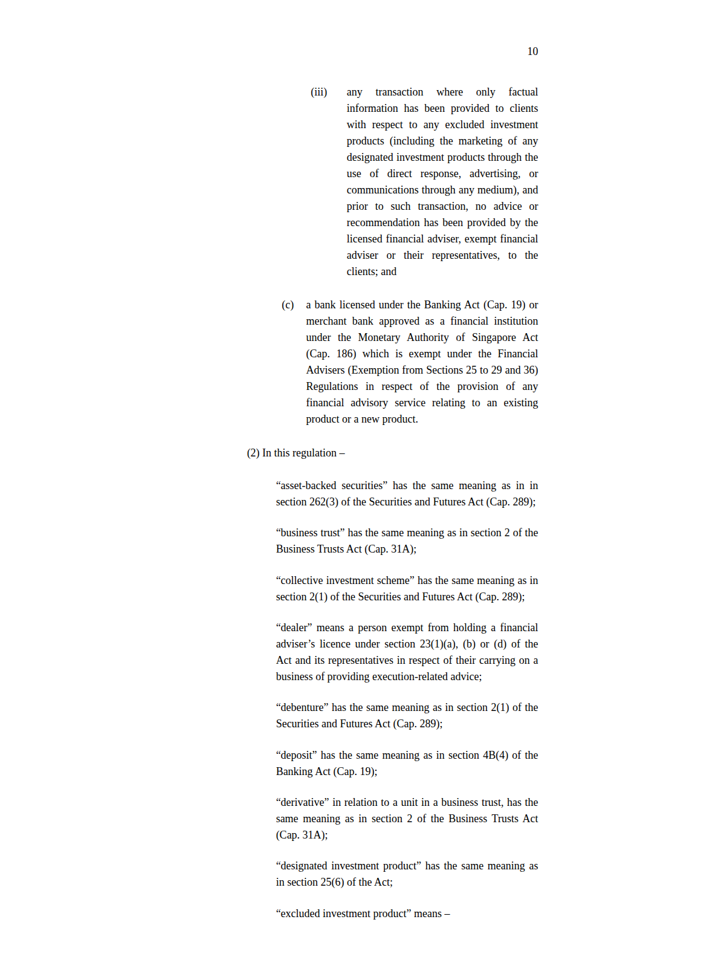10
(iii) any transaction where only factual information has been provided to clients with respect to any excluded investment products (including the marketing of any designated investment products through the use of direct response, advertising, or communications through any medium), and prior to such transaction, no advice or recommendation has been provided by the licensed financial adviser, exempt financial adviser or their representatives, to the clients; and
(c) a bank licensed under the Banking Act (Cap. 19) or merchant bank approved as a financial institution under the Monetary Authority of Singapore Act (Cap. 186) which is exempt under the Financial Advisers (Exemption from Sections 25 to 29 and 36) Regulations in respect of the provision of any financial advisory service relating to an existing product or a new product.
(2) In this regulation –
“asset-backed securities” has the same meaning as in in section 262(3) of the Securities and Futures Act (Cap. 289);
“business trust” has the same meaning as in section 2 of the Business Trusts Act (Cap. 31A);
“collective investment scheme” has the same meaning as in section 2(1) of the Securities and Futures Act (Cap. 289);
“dealer” means a person exempt from holding a financial adviser’s licence under section 23(1)(a), (b) or (d) of the Act and its representatives in respect of their carrying on a business of providing execution-related advice;
“debenture” has the same meaning as in section 2(1) of the Securities and Futures Act (Cap. 289);
“deposit” has the same meaning as in section 4B(4) of the Banking Act (Cap. 19);
“derivative” in relation to a unit in a business trust, has the same meaning as in section 2 of the Business Trusts Act (Cap. 31A);
“designated investment product” has the same meaning as in section 25(6) of the Act;
“excluded investment product” means –